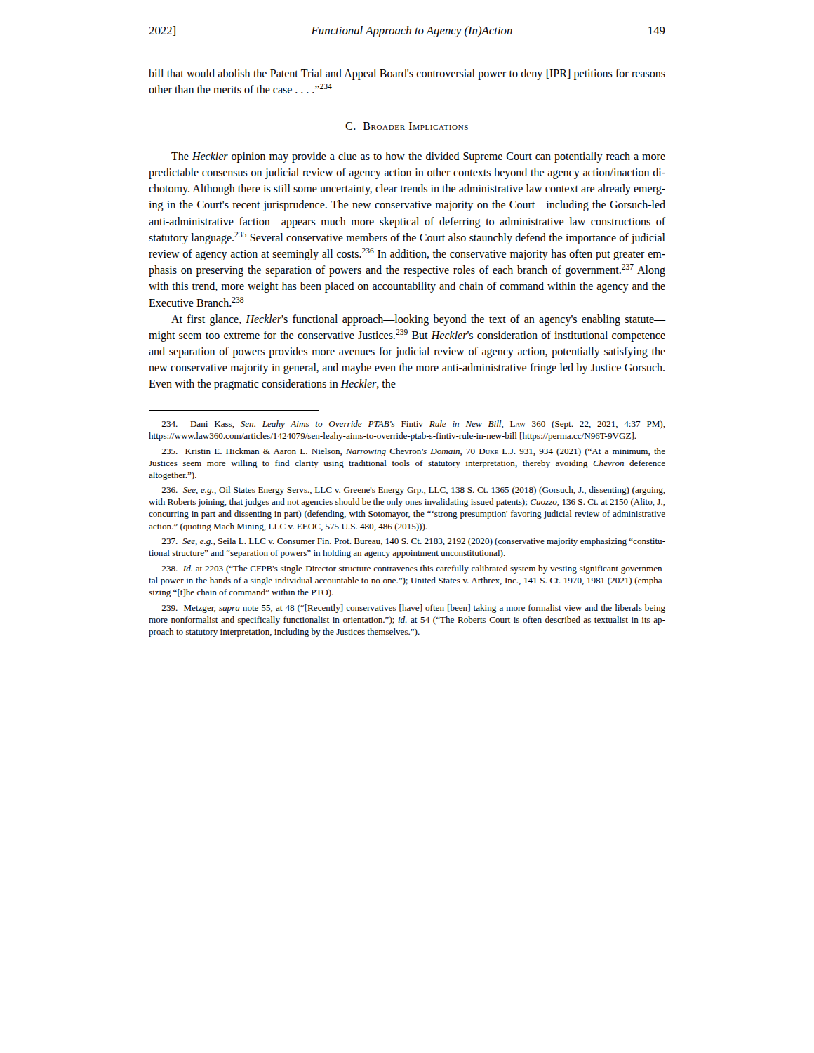2022] Functional Approach to Agency (In)Action 149
bill that would abolish the Patent Trial and Appeal Board's controversial power to deny [IPR] petitions for reasons other than the merits of the case . . . .”234
C. Broader Implications
The Heckler opinion may provide a clue as to how the divided Supreme Court can potentially reach a more predictable consensus on judicial review of agency action in other contexts beyond the agency action/inaction dichotomy. Although there is still some uncertainty, clear trends in the administrative law context are already emerging in the Court's recent jurisprudence. The new conservative majority on the Court—including the Gorsuch-led anti-administrative faction—appears much more skeptical of deferring to administrative law constructions of statutory language.235 Several conservative members of the Court also staunchly defend the importance of judicial review of agency action at seemingly all costs.236 In addition, the conservative majority has often put greater emphasis on preserving the separation of powers and the respective roles of each branch of government.237 Along with this trend, more weight has been placed on accountability and chain of command within the agency and the Executive Branch.238
At first glance, Heckler's functional approach—looking beyond the text of an agency's enabling statute—might seem too extreme for the conservative Justices.239 But Heckler's consideration of institutional competence and separation of powers provides more avenues for judicial review of agency action, potentially satisfying the new conservative majority in general, and maybe even the more anti-administrative fringe led by Justice Gorsuch. Even with the pragmatic considerations in Heckler, the
234. Dani Kass, Sen. Leahy Aims to Override PTAB's Fintiv Rule in New Bill, Law 360 (Sept. 22, 2021, 4:37 PM), https://www.law360.com/articles/1424079/sen-leahy-aims-to-override-ptab-s-fintiv-rule-in-new-bill [https://perma.cc/N96T-9VGZ].
235. Kristin E. Hickman & Aaron L. Nielson, Narrowing Chevron's Domain, 70 Duke L.J. 931, 934 (2021) (“At a minimum, the Justices seem more willing to find clarity using traditional tools of statutory interpretation, thereby avoiding Chevron deference altogether.”).
236. See, e.g., Oil States Energy Servs., LLC v. Greene's Energy Grp., LLC, 138 S. Ct. 1365 (2018) (Gorsuch, J., dissenting) (arguing, with Roberts joining, that judges and not agencies should be the only ones invalidating issued patents); Cuozzo, 136 S. Ct. at 2150 (Alito, J., concurring in part and dissenting in part) (defending, with Sotomayor, the “‘strong presumption' favoring judicial review of administrative action.” (quoting Mach Mining, LLC v. EEOC, 575 U.S. 480, 486 (2015))).
237. See, e.g., Seila L. LLC v. Consumer Fin. Prot. Bureau, 140 S. Ct. 2183, 2192 (2020) (conservative majority emphasizing “constitutional structure” and “separation of powers” in holding an agency appointment unconstitutional).
238. Id. at 2203 (“The CFPB's single-Director structure contravenes this carefully calibrated system by vesting significant governmental power in the hands of a single individual accountable to no one.”); United States v. Arthrex, Inc., 141 S. Ct. 1970, 1981 (2021) (emphasizing “[t]he chain of command” within the PTO).
239. Metzger, supra note 55, at 48 (“[Recently] conservatives [have] often [been] taking a more formalist view and the liberals being more nonformalist and specifically functionalist in orientation.”); id. at 54 (“The Roberts Court is often described as textualist in its approach to statutory interpretation, including by the Justices themselves.”).